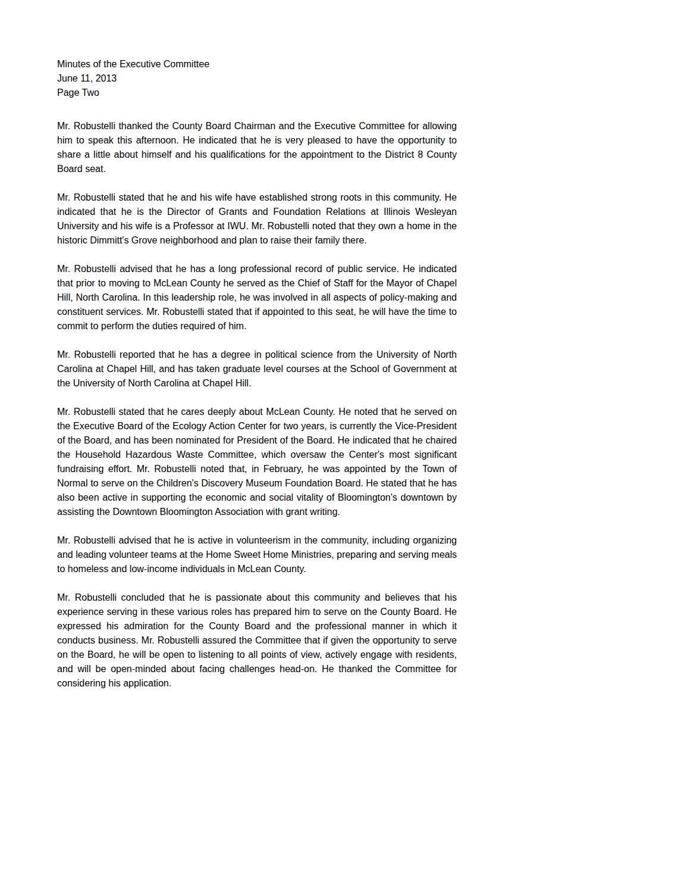Minutes of the Executive Committee
June 11, 2013
Page Two
Mr. Robustelli thanked the County Board Chairman and the Executive Committee for allowing him to speak this afternoon. He indicated that he is very pleased to have the opportunity to share a little about himself and his qualifications for the appointment to the District 8 County Board seat.
Mr. Robustelli stated that he and his wife have established strong roots in this community. He indicated that he is the Director of Grants and Foundation Relations at Illinois Wesleyan University and his wife is a Professor at IWU. Mr. Robustelli noted that they own a home in the historic Dimmitt's Grove neighborhood and plan to raise their family there.
Mr. Robustelli advised that he has a long professional record of public service. He indicated that prior to moving to McLean County he served as the Chief of Staff for the Mayor of Chapel Hill, North Carolina. In this leadership role, he was involved in all aspects of policy-making and constituent services. Mr. Robustelli stated that if appointed to this seat, he will have the time to commit to perform the duties required of him.
Mr. Robustelli reported that he has a degree in political science from the University of North Carolina at Chapel Hill, and has taken graduate level courses at the School of Government at the University of North Carolina at Chapel Hill.
Mr. Robustelli stated that he cares deeply about McLean County. He noted that he served on the Executive Board of the Ecology Action Center for two years, is currently the Vice-President of the Board, and has been nominated for President of the Board. He indicated that he chaired the Household Hazardous Waste Committee, which oversaw the Center's most significant fundraising effort. Mr. Robustelli noted that, in February, he was appointed by the Town of Normal to serve on the Children's Discovery Museum Foundation Board. He stated that he has also been active in supporting the economic and social vitality of Bloomington's downtown by assisting the Downtown Bloomington Association with grant writing.
Mr. Robustelli advised that he is active in volunteerism in the community, including organizing and leading volunteer teams at the Home Sweet Home Ministries, preparing and serving meals to homeless and low-income individuals in McLean County.
Mr. Robustelli concluded that he is passionate about this community and believes that his experience serving in these various roles has prepared him to serve on the County Board. He expressed his admiration for the County Board and the professional manner in which it conducts business. Mr. Robustelli assured the Committee that if given the opportunity to serve on the Board, he will be open to listening to all points of view, actively engage with residents, and will be open-minded about facing challenges head-on. He thanked the Committee for considering his application.